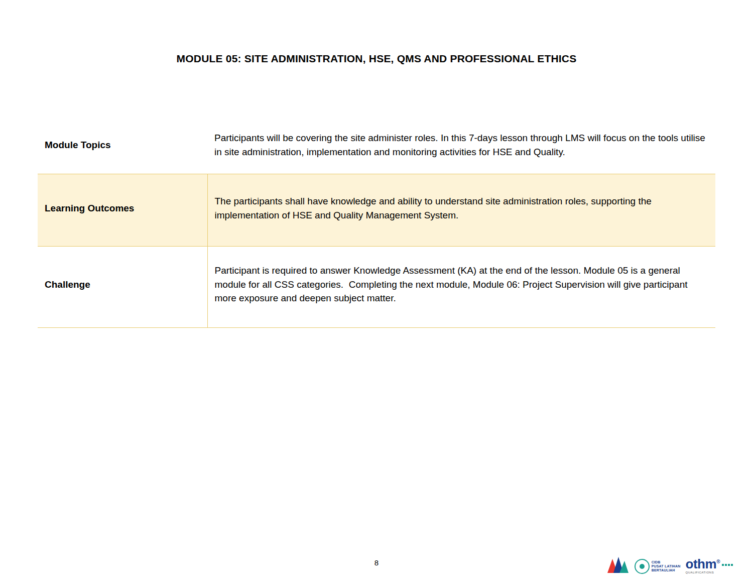MODULE 05: SITE ADMINISTRATION, HSE, QMS AND PROFESSIONAL ETHICS
| Module Topics | Participants will be covering the site administer roles. In this 7-days lesson through LMS will focus on the tools utilise in site administration, implementation and monitoring activities for HSE and Quality. |
| Learning Outcomes | The participants shall have knowledge and ability to understand site administration roles, supporting the implementation of HSE and Quality Management System. |
| Challenge | Participant is required to answer Knowledge Assessment (KA) at the end of the lesson. Module 05 is a general module for all CSS categories. Completing the next module, Module 06: Project Supervision will give participant more exposure and deepen subject matter. |
8
CIDB
PUSAT LATIHAN
BERTAULIAH
othm®
QUALIFICATIONS